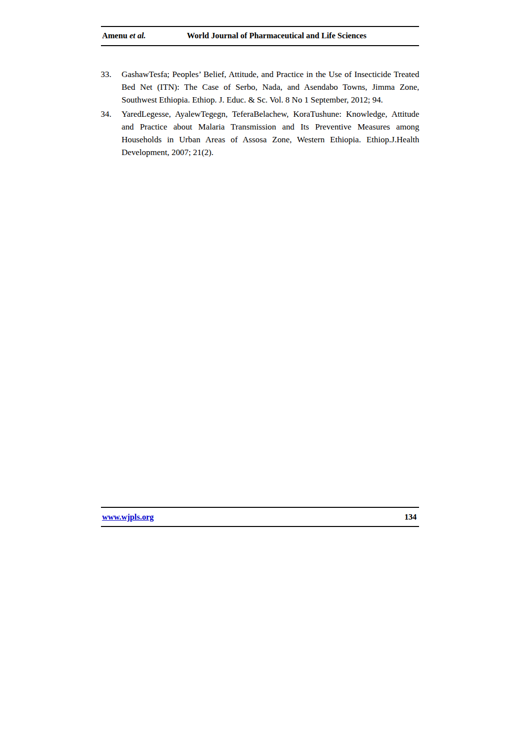Amenu et al.
World Journal of Pharmaceutical and Life Sciences
33. GashawTesfa; Peoples’ Belief, Attitude, and Practice in the Use of Insecticide Treated Bed Net (ITN): The Case of Serbo, Nada, and Asendabo Towns, Jimma Zone, Southwest Ethiopia. Ethiop. J. Educ. & Sc. Vol. 8 No 1 September, 2012; 94.
34. YaredLegesse, AyalewTegegn, TeferaBelachew, KoraTushune: Knowledge, Attitude and Practice about Malaria Transmission and Its Preventive Measures among Households in Urban Areas of Assosa Zone, Western Ethiopia. Ethiop.J.Health Development, 2007; 21(2).
www.wjpls.org
134